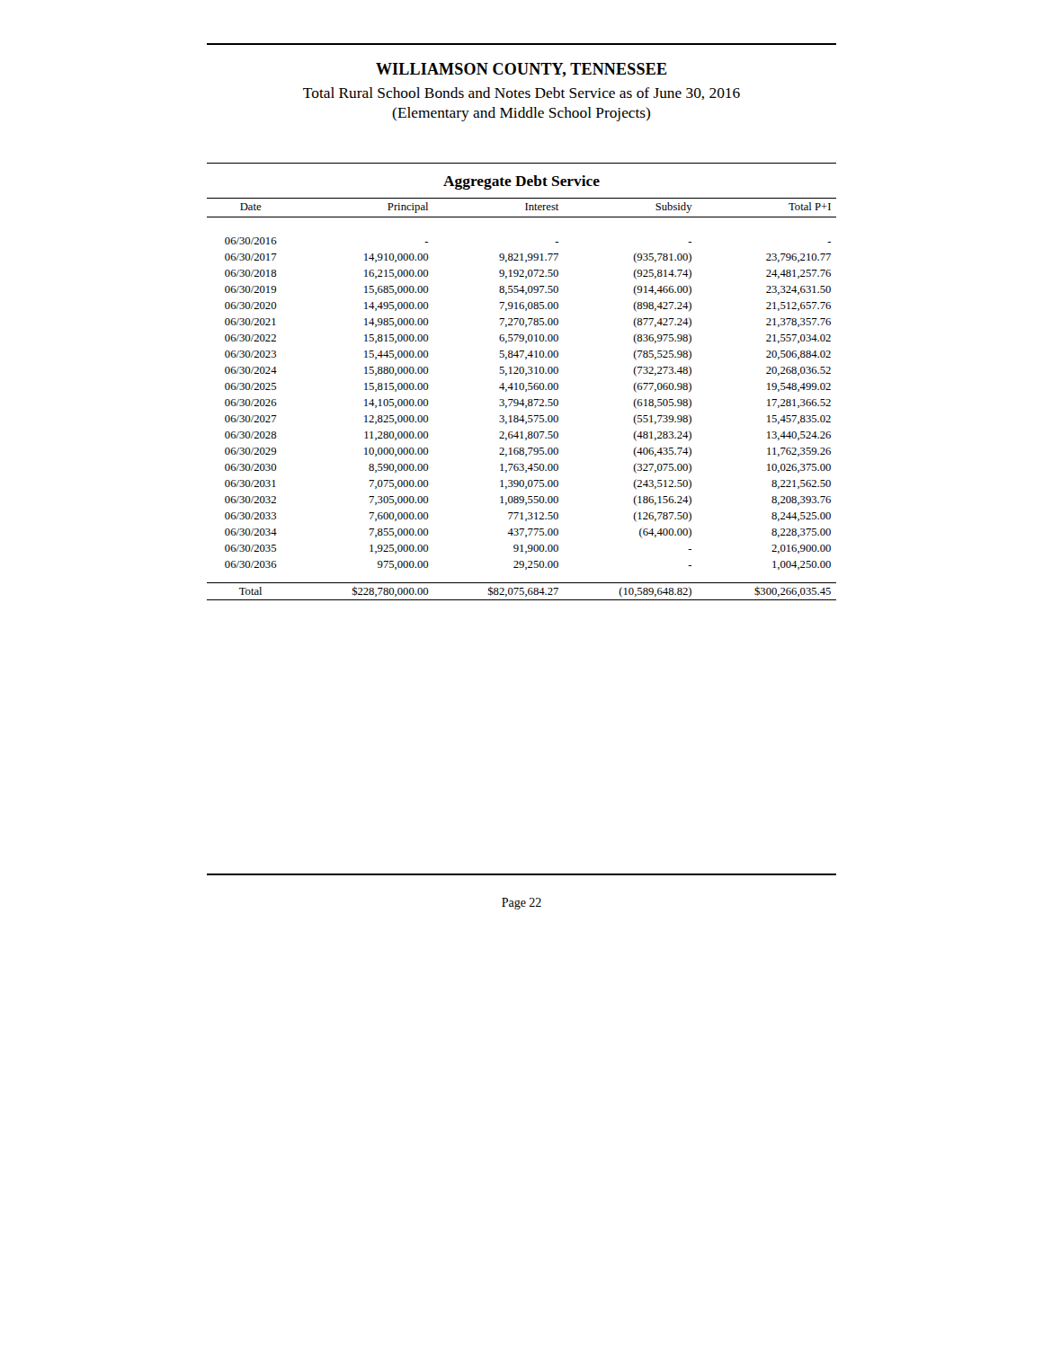WILLIAMSON COUNTY, TENNESSEE
Total Rural School Bonds and Notes Debt Service as of June 30, 2016
(Elementary and Middle School Projects)
Aggregate Debt Service
| Date | Principal | Interest | Subsidy | Total P+I |
| --- | --- | --- | --- | --- |
| 06/30/2016 | - | - | - | - |
| 06/30/2017 | 14,910,000.00 | 9,821,991.77 | (935,781.00) | 23,796,210.77 |
| 06/30/2018 | 16,215,000.00 | 9,192,072.50 | (925,814.74) | 24,481,257.76 |
| 06/30/2019 | 15,685,000.00 | 8,554,097.50 | (914,466.00) | 23,324,631.50 |
| 06/30/2020 | 14,495,000.00 | 7,916,085.00 | (898,427.24) | 21,512,657.76 |
| 06/30/2021 | 14,985,000.00 | 7,270,785.00 | (877,427.24) | 21,378,357.76 |
| 06/30/2022 | 15,815,000.00 | 6,579,010.00 | (836,975.98) | 21,557,034.02 |
| 06/30/2023 | 15,445,000.00 | 5,847,410.00 | (785,525.98) | 20,506,884.02 |
| 06/30/2024 | 15,880,000.00 | 5,120,310.00 | (732,273.48) | 20,268,036.52 |
| 06/30/2025 | 15,815,000.00 | 4,410,560.00 | (677,060.98) | 19,548,499.02 |
| 06/30/2026 | 14,105,000.00 | 3,794,872.50 | (618,505.98) | 17,281,366.52 |
| 06/30/2027 | 12,825,000.00 | 3,184,575.00 | (551,739.98) | 15,457,835.02 |
| 06/30/2028 | 11,280,000.00 | 2,641,807.50 | (481,283.24) | 13,440,524.26 |
| 06/30/2029 | 10,000,000.00 | 2,168,795.00 | (406,435.74) | 11,762,359.26 |
| 06/30/2030 | 8,590,000.00 | 1,763,450.00 | (327,075.00) | 10,026,375.00 |
| 06/30/2031 | 7,075,000.00 | 1,390,075.00 | (243,512.50) | 8,221,562.50 |
| 06/30/2032 | 7,305,000.00 | 1,089,550.00 | (186,156.24) | 8,208,393.76 |
| 06/30/2033 | 7,600,000.00 | 771,312.50 | (126,787.50) | 8,244,525.00 |
| 06/30/2034 | 7,855,000.00 | 437,775.00 | (64,400.00) | 8,228,375.00 |
| 06/30/2035 | 1,925,000.00 | 91,900.00 | - | 2,016,900.00 |
| 06/30/2036 | 975,000.00 | 29,250.00 | - | 1,004,250.00 |
| Total | $228,780,000.00 | $82,075,684.27 | (10,589,648.82) | $300,266,035.45 |
Page 22